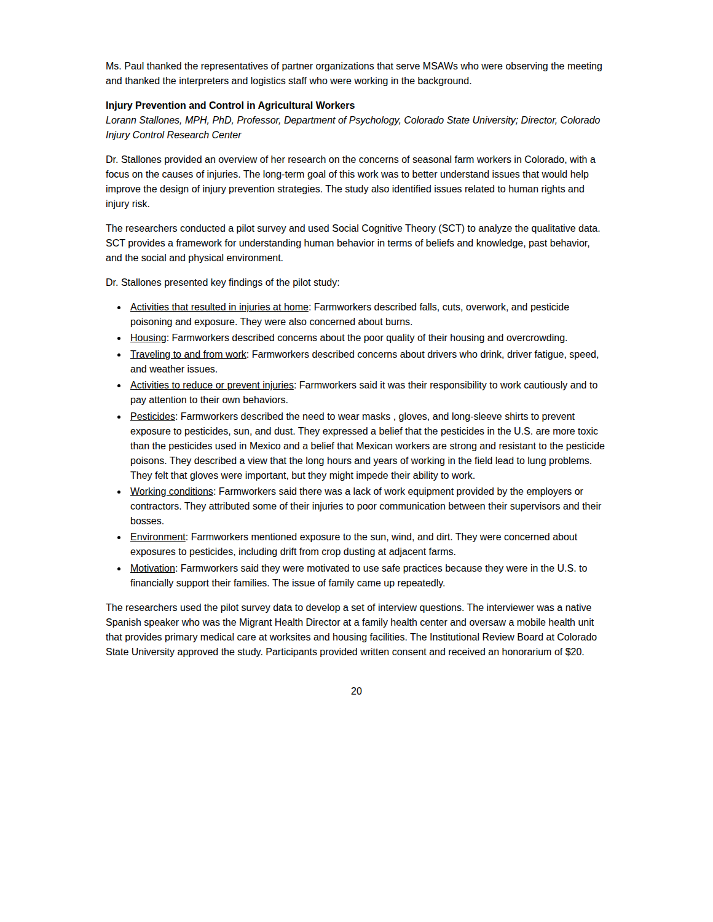Ms. Paul thanked the representatives of partner organizations that serve MSAWs who were observing the meeting and thanked the interpreters and logistics staff who were working in the background.
Injury Prevention and Control in Agricultural Workers
Lorann Stallones, MPH, PhD, Professor, Department of Psychology, Colorado State University; Director, Colorado Injury Control Research Center
Dr. Stallones provided an overview of her research on the concerns of seasonal farm workers in Colorado, with a focus on the causes of injuries. The long-term goal of this work was to better understand issues that would help improve the design of injury prevention strategies. The study also identified issues related to human rights and injury risk.
The researchers conducted a pilot survey and used Social Cognitive Theory (SCT) to analyze the qualitative data. SCT provides a framework for understanding human behavior in terms of beliefs and knowledge, past behavior, and the social and physical environment.
Dr. Stallones presented key findings of the pilot study:
Activities that resulted in injuries at home: Farmworkers described falls, cuts, overwork, and pesticide poisoning and exposure. They were also concerned about burns.
Housing: Farmworkers described concerns about the poor quality of their housing and overcrowding.
Traveling to and from work: Farmworkers described concerns about drivers who drink, driver fatigue, speed, and weather issues.
Activities to reduce or prevent injuries: Farmworkers said it was their responsibility to work cautiously and to pay attention to their own behaviors.
Pesticides: Farmworkers described the need to wear masks , gloves, and long-sleeve shirts to prevent exposure to pesticides, sun, and dust. They expressed a belief that the pesticides in the U.S. are more toxic than the pesticides used in Mexico and a belief that Mexican workers are strong and resistant to the pesticide poisons. They described a view that the long hours and years of working in the field lead to lung problems. They felt that gloves were important, but they might impede their ability to work.
Working conditions: Farmworkers said there was a lack of work equipment provided by the employers or contractors. They attributed some of their injuries to poor communication between their supervisors and their bosses.
Environment: Farmworkers mentioned exposure to the sun, wind, and dirt. They were concerned about exposures to pesticides, including drift from crop dusting at adjacent farms.
Motivation: Farmworkers said they were motivated to use safe practices because they were in the U.S. to financially support their families. The issue of family came up repeatedly.
The researchers used the pilot survey data to develop a set of interview questions. The interviewer was a native Spanish speaker who was the Migrant Health Director at a family health center and oversaw a mobile health unit that provides primary medical care at worksites and housing facilities. The Institutional Review Board at Colorado State University approved the study. Participants provided written consent and received an honorarium of $20.
20